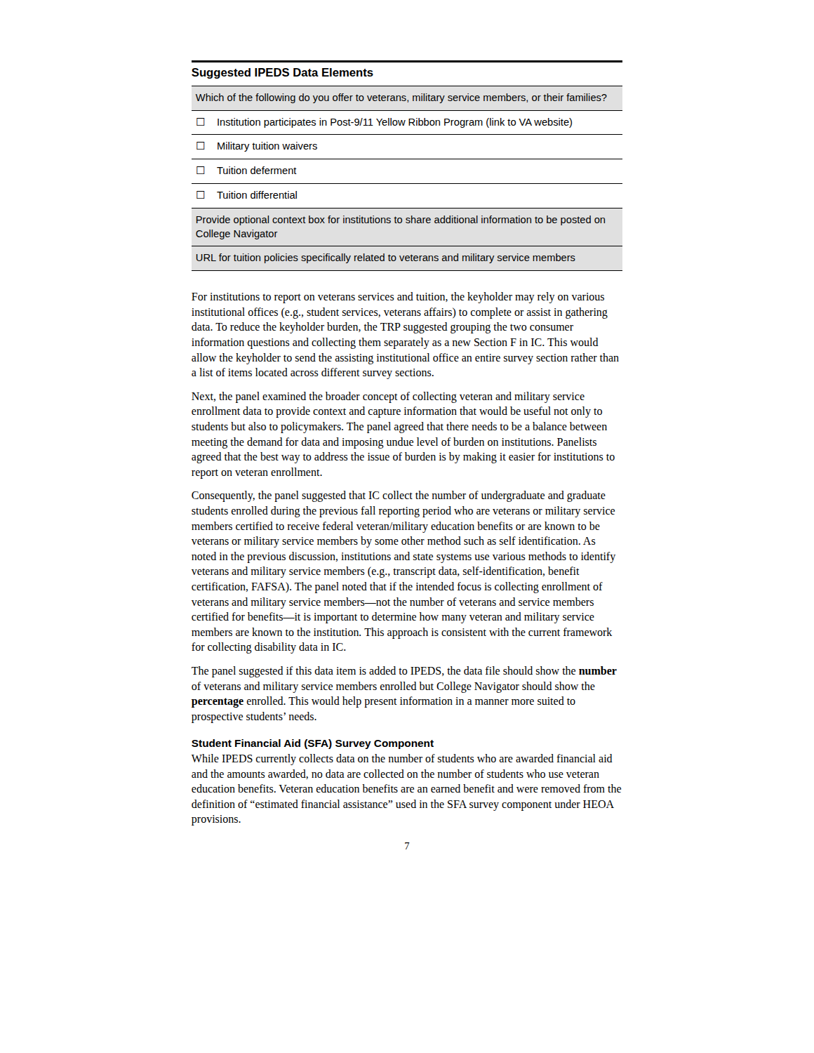Suggested IPEDS Data Elements
| Which of the following do you offer to veterans, military service members, or their families? |
| ☐ Institution participates in Post-9/11 Yellow Ribbon Program (link to VA website) |
| ☐ Military tuition waivers |
| ☐ Tuition deferment |
| ☐ Tuition differential |
| Provide optional context box for institutions to share additional information to be posted on College Navigator |
| URL for tuition policies specifically related to veterans and military service members |
For institutions to report on veterans services and tuition, the keyholder may rely on various institutional offices (e.g., student services, veterans affairs) to complete or assist in gathering data. To reduce the keyholder burden, the TRP suggested grouping the two consumer information questions and collecting them separately as a new Section F in IC. This would allow the keyholder to send the assisting institutional office an entire survey section rather than a list of items located across different survey sections.
Next, the panel examined the broader concept of collecting veteran and military service enrollment data to provide context and capture information that would be useful not only to students but also to policymakers. The panel agreed that there needs to be a balance between meeting the demand for data and imposing undue level of burden on institutions. Panelists agreed that the best way to address the issue of burden is by making it easier for institutions to report on veteran enrollment.
Consequently, the panel suggested that IC collect the number of undergraduate and graduate students enrolled during the previous fall reporting period who are veterans or military service members certified to receive federal veteran/military education benefits or are known to be veterans or military service members by some other method such as self identification. As noted in the previous discussion, institutions and state systems use various methods to identify veterans and military service members (e.g., transcript data, self-identification, benefit certification, FAFSA). The panel noted that if the intended focus is collecting enrollment of veterans and military service members—not the number of veterans and service members certified for benefits—it is important to determine how many veteran and military service members are known to the institution. This approach is consistent with the current framework for collecting disability data in IC.
The panel suggested if this data item is added to IPEDS, the data file should show the number of veterans and military service members enrolled but College Navigator should show the percentage enrolled. This would help present information in a manner more suited to prospective students’ needs.
Student Financial Aid (SFA) Survey Component
While IPEDS currently collects data on the number of students who are awarded financial aid and the amounts awarded, no data are collected on the number of students who use veteran education benefits. Veteran education benefits are an earned benefit and were removed from the definition of “estimated financial assistance” used in the SFA survey component under HEOA provisions.
7